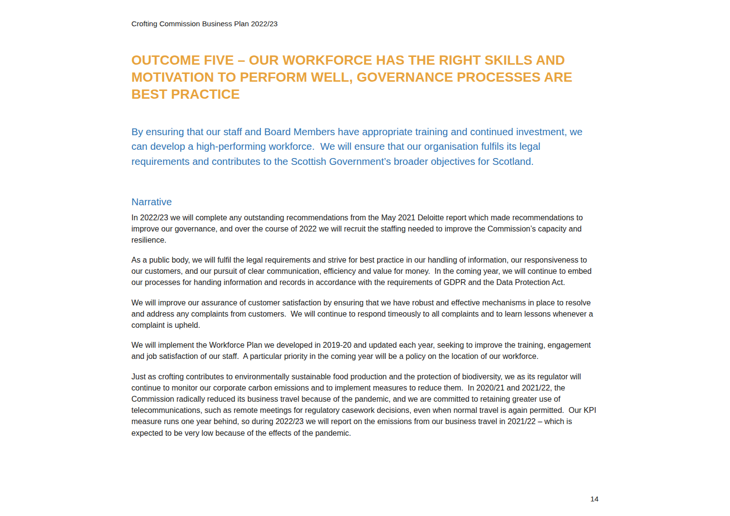Crofting Commission Business Plan 2022/23
OUTCOME FIVE – OUR WORKFORCE HAS THE RIGHT SKILLS AND MOTIVATION TO PERFORM WELL, GOVERNANCE PROCESSES ARE BEST PRACTICE
By ensuring that our staff and Board Members have appropriate training and continued investment, we can develop a high-performing workforce. We will ensure that our organisation fulfils its legal requirements and contributes to the Scottish Government’s broader objectives for Scotland.
Narrative
In 2022/23 we will complete any outstanding recommendations from the May 2021 Deloitte report which made recommendations to improve our governance, and over the course of 2022 we will recruit the staffing needed to improve the Commission’s capacity and resilience.
As a public body, we will fulfil the legal requirements and strive for best practice in our handling of information, our responsiveness to our customers, and our pursuit of clear communication, efficiency and value for money. In the coming year, we will continue to embed our processes for handing information and records in accordance with the requirements of GDPR and the Data Protection Act.
We will improve our assurance of customer satisfaction by ensuring that we have robust and effective mechanisms in place to resolve and address any complaints from customers. We will continue to respond timeously to all complaints and to learn lessons whenever a complaint is upheld.
We will implement the Workforce Plan we developed in 2019-20 and updated each year, seeking to improve the training, engagement and job satisfaction of our staff. A particular priority in the coming year will be a policy on the location of our workforce.
Just as crofting contributes to environmentally sustainable food production and the protection of biodiversity, we as its regulator will continue to monitor our corporate carbon emissions and to implement measures to reduce them. In 2020/21 and 2021/22, the Commission radically reduced its business travel because of the pandemic, and we are committed to retaining greater use of telecommunications, such as remote meetings for regulatory casework decisions, even when normal travel is again permitted. Our KPI measure runs one year behind, so during 2022/23 we will report on the emissions from our business travel in 2021/22 – which is expected to be very low because of the effects of the pandemic.
14